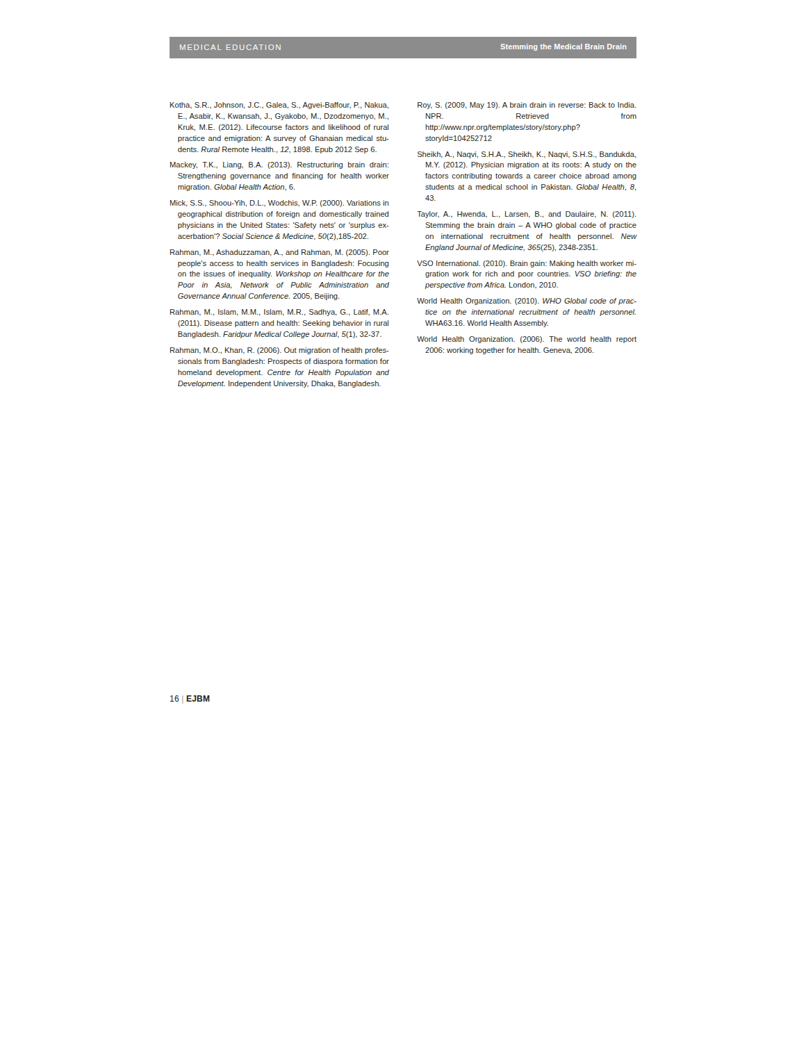Medical Education Stemming the Medical Brain Drain
Kotha, S.R., Johnson, J.C., Galea, S., Agvei-Baffour, P., Nakua, E., Asabir, K., Kwansah, J., Gyakobo, M., Dzodzomenyo, M., Kruk, M.E. (2012). Lifecourse factors and likelihood of rural practice and emigration: A survey of Ghanaian medical students. Rural Remote Health., 12, 1898. Epub 2012 Sep 6.
Mackey, T.K., Liang, B.A. (2013). Restructuring brain drain: Strengthening governance and financing for health worker migration. Global Health Action, 6.
Mick, S.S., Shoou-Yih, D.L., Wodchis, W.P. (2000). Variations in geographical distribution of foreign and domestically trained physicians in the United States: 'Safety nets' or 'surplus exacerbation'? Social Science & Medicine, 50(2),185-202.
Rahman, M., Ashaduzzaman, A., and Rahman, M. (2005). Poor people's access to health services in Bangladesh: Focusing on the issues of inequality. Workshop on Healthcare for the Poor in Asia, Network of Public Administration and Governance Annual Conference. 2005, Beijing.
Rahman, M., Islam, M.M., Islam, M.R., Sadhya, G., Latif, M.A. (2011). Disease pattern and health: Seeking behavior in rural Bangladesh. Faridpur Medical College Journal, 5(1), 32-37.
Rahman, M.O., Khan, R. (2006). Out migration of health professionals from Bangladesh: Prospects of diaspora formation for homeland development. Centre for Health Population and Development. Independent University, Dhaka, Bangladesh.
Roy, S. (2009, May 19). A brain drain in reverse: Back to India. NPR. Retrieved from http://www.npr.org/templates/story/story.php?storyId=104252712
Sheikh, A., Naqvi, S.H.A., Sheikh, K., Naqvi, S.H.S., Bandukda, M.Y. (2012). Physician migration at its roots: A study on the factors contributing towards a career choice abroad among students at a medical school in Pakistan. Global Health, 8, 43.
Taylor, A., Hwenda, L., Larsen, B., and Daulaire, N. (2011). Stemming the brain drain – A WHO global code of practice on international recruitment of health personnel. New England Journal of Medicine, 365(25), 2348-2351.
VSO International. (2010). Brain gain: Making health worker migration work for rich and poor countries. VSO briefing: the perspective from Africa. London, 2010.
World Health Organization. (2010). WHO Global code of practice on the international recruitment of health personnel. WHA63.16. World Health Assembly.
World Health Organization. (2006). The world health report 2006: working together for health. Geneva, 2006.
16|EJBM